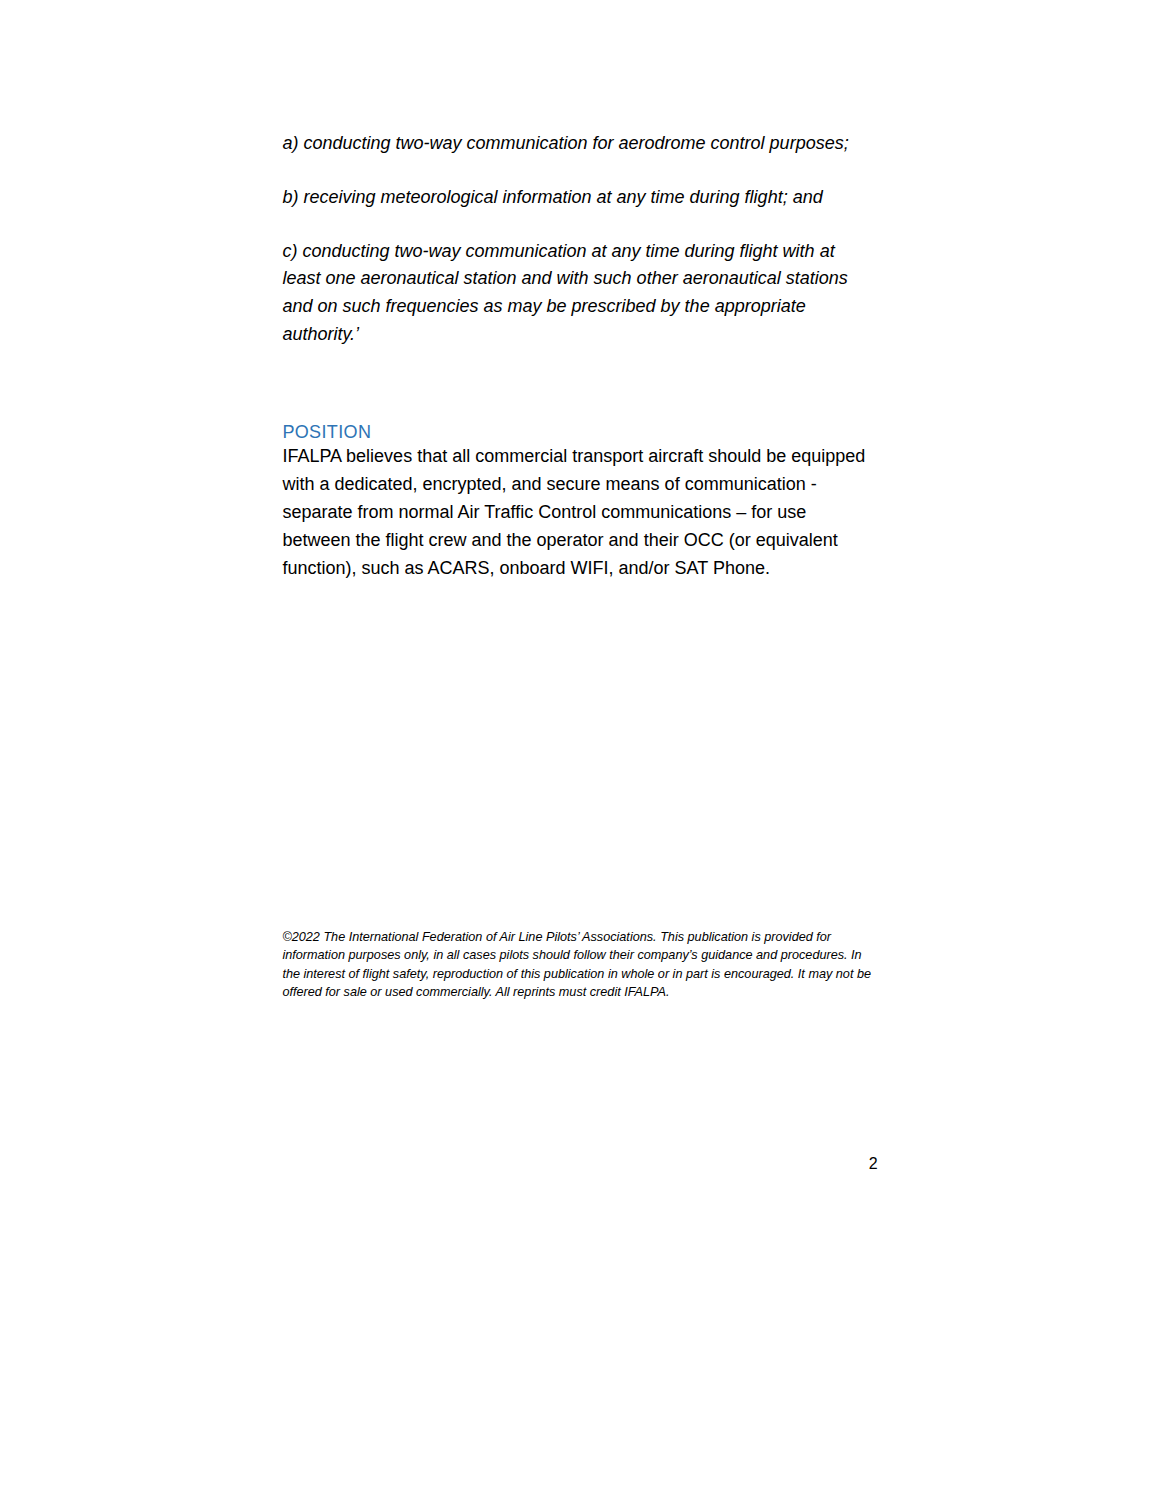a) conducting two-way communication for aerodrome control purposes;
b) receiving meteorological information at any time during flight; and
c) conducting two-way communication at any time during flight with at least one aeronautical station and with such other aeronautical stations and on such frequencies as may be prescribed by the appropriate authority.’
POSITION
IFALPA believes that all commercial transport aircraft should be equipped with a dedicated, encrypted, and secure means of communication - separate from normal Air Traffic Control communications – for use between the flight crew and the operator and their OCC (or equivalent function), such as ACARS, onboard WIFI, and/or SAT Phone.
©2022 The International Federation of Air Line Pilots’ Associations. This publication is provided for information purposes only, in all cases pilots should follow their company’s guidance and procedures. In the interest of flight safety, reproduction of this publication in whole or in part is encouraged. It may not be offered for sale or used commercially. All reprints must credit IFALPA.
2